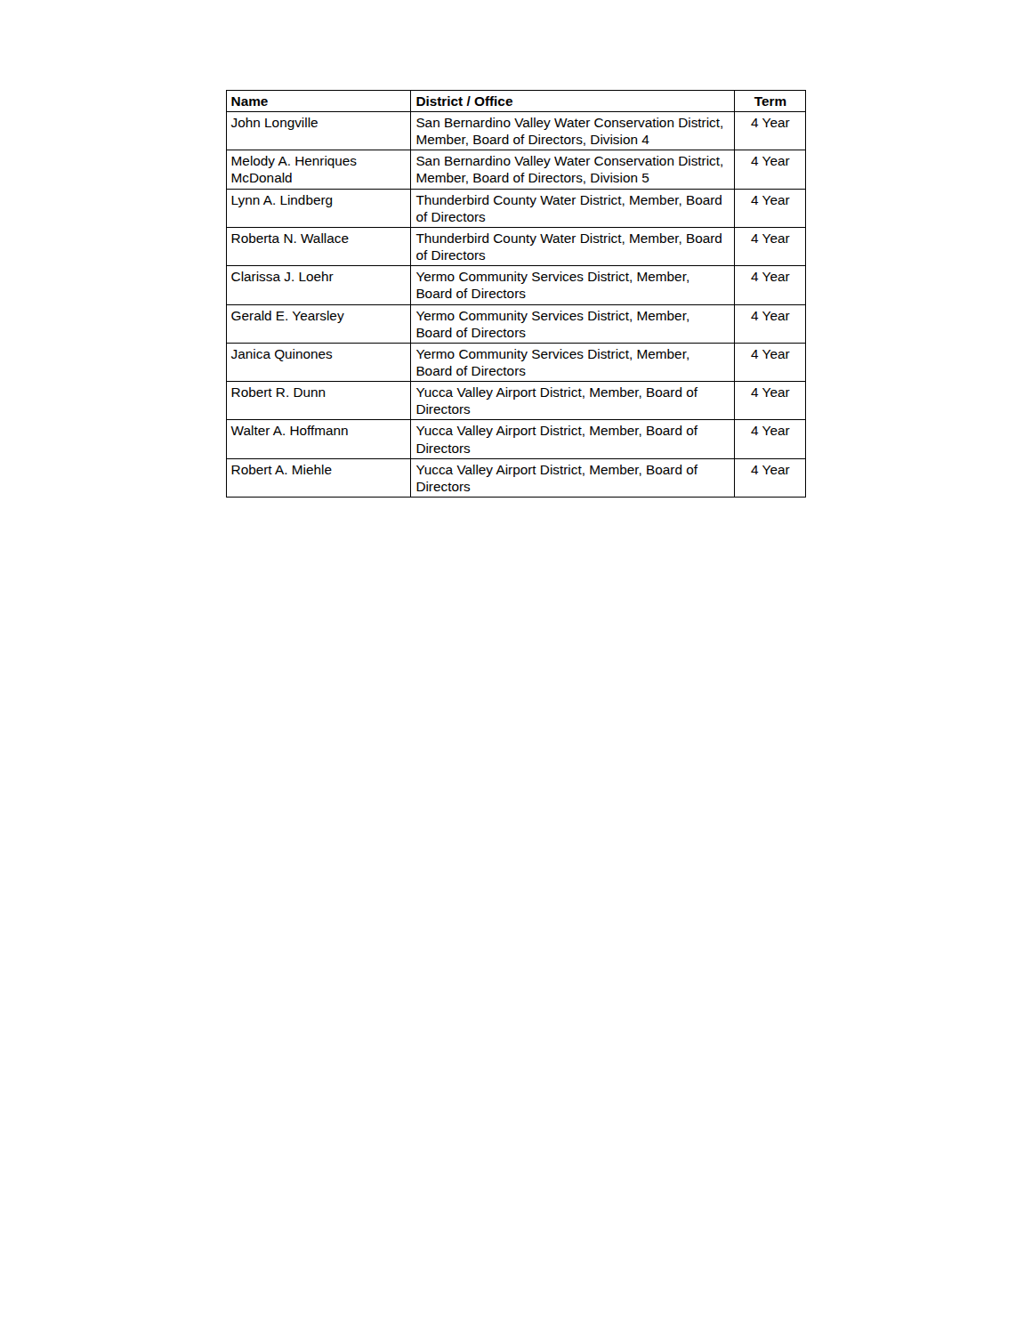| Name | District / Office | Term |
| --- | --- | --- |
| John Longville | San Bernardino Valley Water Conservation District, Member, Board of Directors, Division 4 | 4 Year |
| Melody A. Henriques McDonald | San Bernardino Valley Water Conservation District, Member, Board of Directors, Division 5 | 4 Year |
| Lynn A. Lindberg | Thunderbird County Water District, Member, Board of Directors | 4 Year |
| Roberta N. Wallace | Thunderbird County Water District, Member, Board of Directors | 4 Year |
| Clarissa J. Loehr | Yermo Community Services District, Member, Board of Directors | 4 Year |
| Gerald E. Yearsley | Yermo Community Services District, Member, Board of Directors | 4 Year |
| Janica Quinones | Yermo Community Services District, Member, Board of Directors | 4 Year |
| Robert R. Dunn | Yucca Valley Airport District, Member, Board of Directors | 4 Year |
| Walter A. Hoffmann | Yucca Valley Airport District, Member, Board of Directors | 4 Year |
| Robert A. Miehle | Yucca Valley Airport District, Member, Board of Directors | 4 Year |